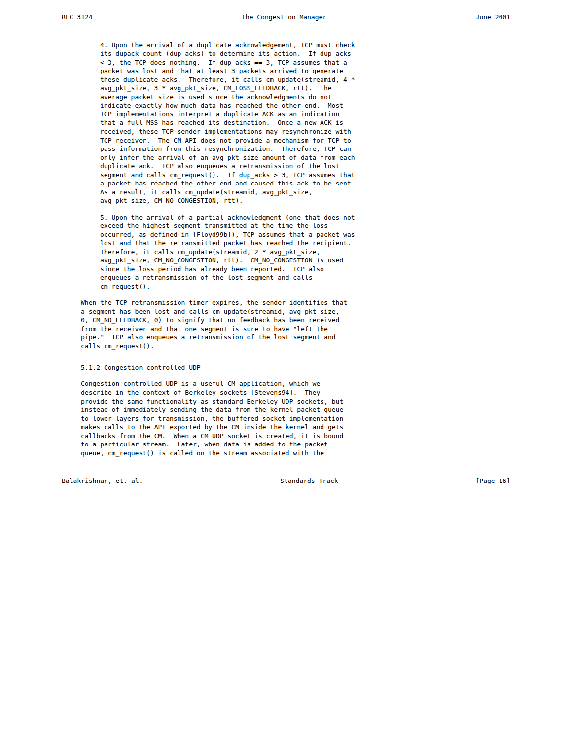RFC 3124 The Congestion Manager June 2001
4. Upon the arrival of a duplicate acknowledgement, TCP must check its dupack count (dup_acks) to determine its action. If dup_acks < 3, the TCP does nothing. If dup_acks == 3, TCP assumes that a packet was lost and that at least 3 packets arrived to generate these duplicate acks. Therefore, it calls cm_update(streamid, 4 * avg_pkt_size, 3 * avg_pkt_size, CM_LOSS_FEEDBACK, rtt). The average packet size is used since the acknowledgments do not indicate exactly how much data has reached the other end. Most TCP implementations interpret a duplicate ACK as an indication that a full MSS has reached its destination. Once a new ACK is received, these TCP sender implementations may resynchronize with TCP receiver. The CM API does not provide a mechanism for TCP to pass information from this resynchronization. Therefore, TCP can only infer the arrival of an avg_pkt_size amount of data from each duplicate ack. TCP also enqueues a retransmission of the lost segment and calls cm_request(). If dup_acks > 3, TCP assumes that a packet has reached the other end and caused this ack to be sent. As a result, it calls cm_update(streamid, avg_pkt_size, avg_pkt_size, CM_NO_CONGESTION, rtt).
5. Upon the arrival of a partial acknowledgment (one that does not exceed the highest segment transmitted at the time the loss occurred, as defined in [Floyd99b]), TCP assumes that a packet was lost and that the retransmitted packet has reached the recipient. Therefore, it calls cm_update(streamid, 2 * avg_pkt_size, avg_pkt_size, CM_NO_CONGESTION, rtt). CM_NO_CONGESTION is used since the loss period has already been reported. TCP also enqueues a retransmission of the lost segment and calls cm_request().
When the TCP retransmission timer expires, the sender identifies that a segment has been lost and calls cm_update(streamid, avg_pkt_size, 0, CM_NO_FEEDBACK, 0) to signify that no feedback has been received from the receiver and that one segment is sure to have "left the pipe." TCP also enqueues a retransmission of the lost segment and calls cm_request().
5.1.2 Congestion-controlled UDP
Congestion-controlled UDP is a useful CM application, which we describe in the context of Berkeley sockets [Stevens94]. They provide the same functionality as standard Berkeley UDP sockets, but instead of immediately sending the data from the kernel packet queue to lower layers for transmission, the buffered socket implementation makes calls to the API exported by the CM inside the kernel and gets callbacks from the CM. When a CM UDP socket is created, it is bound to a particular stream. Later, when data is added to the packet queue, cm_request() is called on the stream associated with the
Balakrishnan, et. al. Standards Track [Page 16]